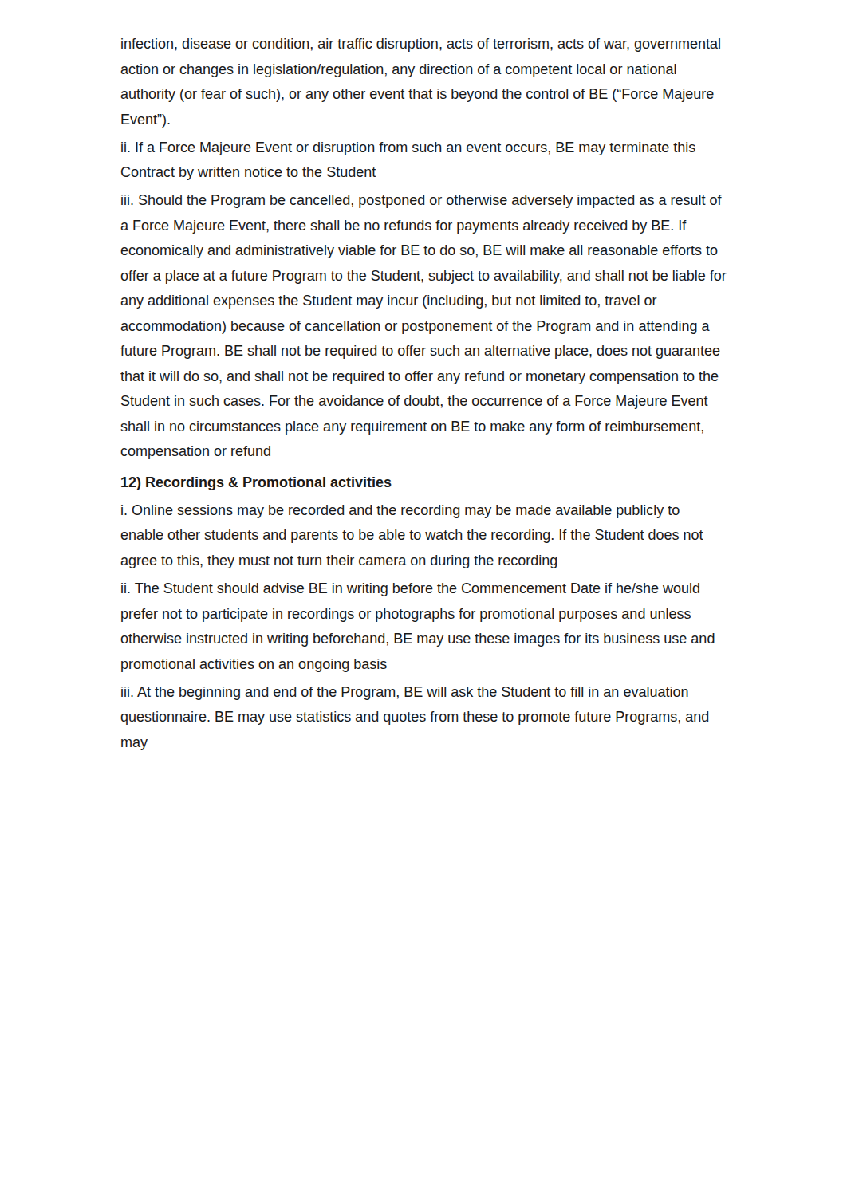infection, disease or condition, air traffic disruption, acts of terrorism, acts of war, governmental action or changes in legislation/regulation, any direction of a competent local or national authority (or fear of such), or any other event that is beyond the control of BE (“Force Majeure Event”).
ii. If a Force Majeure Event or disruption from such an event occurs, BE may terminate this Contract by written notice to the Student
iii. Should the Program be cancelled, postponed or otherwise adversely impacted as a result of a Force Majeure Event, there shall be no refunds for payments already received by BE. If economically and administratively viable for BE to do so, BE will make all reasonable efforts to offer a place at a future Program to the Student, subject to availability, and shall not be liable for any additional expenses the Student may incur (including, but not limited to, travel or accommodation) because of cancellation or postponement of the Program and in attending a future Program. BE shall not be required to offer such an alternative place, does not guarantee that it will do so, and shall not be required to offer any refund or monetary compensation to the Student in such cases. For the avoidance of doubt, the occurrence of a Force Majeure Event shall in no circumstances place any requirement on BE to make any form of reimbursement, compensation or refund
12) Recordings & Promotional activities
i. Online sessions may be recorded and the recording may be made available publicly to enable other students and parents to be able to watch the recording. If the Student does not agree to this, they must not turn their camera on during the recording
ii. The Student should advise BE in writing before the Commencement Date if he/she would prefer not to participate in recordings or photographs for promotional purposes and unless otherwise instructed in writing beforehand, BE may use these images for its business use and promotional activities on an ongoing basis
iii. At the beginning and end of the Program, BE will ask the Student to fill in an evaluation questionnaire. BE may use statistics and quotes from these to promote future Programs, and may